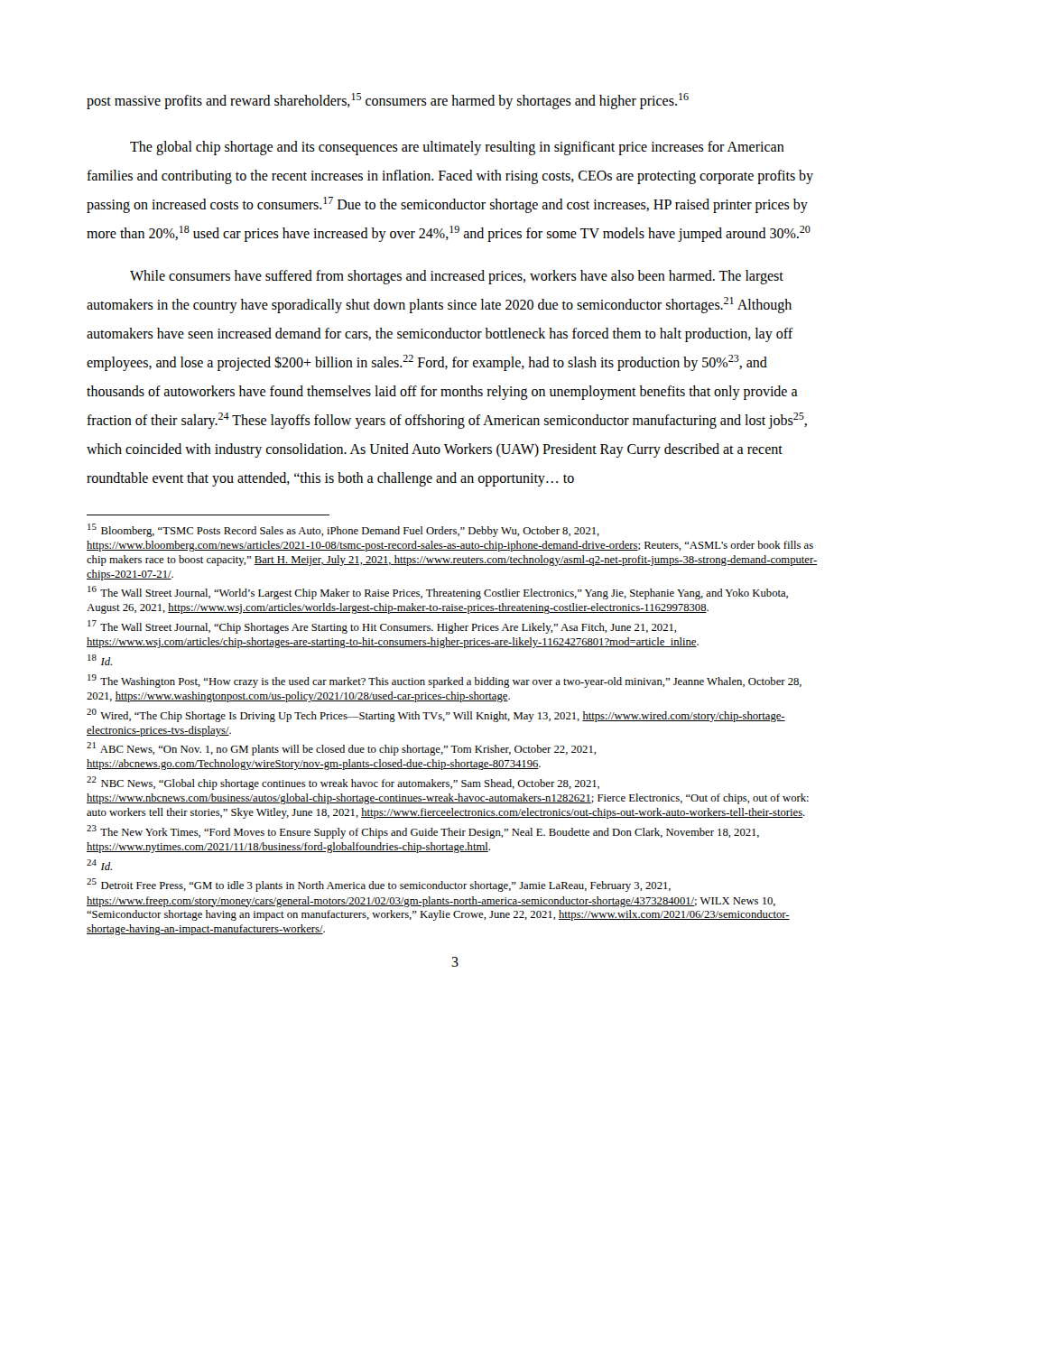post massive profits and reward shareholders,15 consumers are harmed by shortages and higher prices.16
The global chip shortage and its consequences are ultimately resulting in significant price increases for American families and contributing to the recent increases in inflation. Faced with rising costs, CEOs are protecting corporate profits by passing on increased costs to consumers.17 Due to the semiconductor shortage and cost increases, HP raised printer prices by more than 20%,18 used car prices have increased by over 24%,19 and prices for some TV models have jumped around 30%.20
While consumers have suffered from shortages and increased prices, workers have also been harmed. The largest automakers in the country have sporadically shut down plants since late 2020 due to semiconductor shortages.21 Although automakers have seen increased demand for cars, the semiconductor bottleneck has forced them to halt production, lay off employees, and lose a projected $200+ billion in sales.22 Ford, for example, had to slash its production by 50%23, and thousands of autoworkers have found themselves laid off for months relying on unemployment benefits that only provide a fraction of their salary.24 These layoffs follow years of offshoring of American semiconductor manufacturing and lost jobs25, which coincided with industry consolidation. As United Auto Workers (UAW) President Ray Curry described at a recent roundtable event that you attended, “this is both a challenge and an opportunity… to
15 Bloomberg, “TSMC Posts Record Sales as Auto, iPhone Demand Fuel Orders,” Debby Wu, October 8, 2021, https://www.bloomberg.com/news/articles/2021-10-08/tsmc-post-record-sales-as-auto-chip-iphone-demand-drive-orders; Reuters, “ASML's order book fills as chip makers race to boost capacity,” Bart H. Meijer, July 21, 2021, https://www.reuters.com/technology/asml-q2-net-profit-jumps-38-strong-demand-computer-chips-2021-07-21/.
16 The Wall Street Journal, “World’s Largest Chip Maker to Raise Prices, Threatening Costlier Electronics,” Yang Jie, Stephanie Yang, and Yoko Kubota, August 26, 2021, https://www.wsj.com/articles/worlds-largest-chip-maker-to-raise-prices-threatening-costlier-electronics-11629978308.
17 The Wall Street Journal, “Chip Shortages Are Starting to Hit Consumers. Higher Prices Are Likely,” Asa Fitch, June 21, 2021, https://www.wsj.com/articles/chip-shortages-are-starting-to-hit-consumers-higher-prices-are-likely-11624276801?mod=article_inline.
18 Id.
19 The Washington Post, “How crazy is the used car market? This auction sparked a bidding war over a two-year-old minivan,” Jeanne Whalen, October 28, 2021, https://www.washingtonpost.com/us-policy/2021/10/28/used-car-prices-chip-shortage.
20 Wired, “The Chip Shortage Is Driving Up Tech Prices—Starting With TVs,” Will Knight, May 13, 2021, https://www.wired.com/story/chip-shortage-electronics-prices-tvs-displays/.
21 ABC News, “On Nov. 1, no GM plants will be closed due to chip shortage,” Tom Krisher, October 22, 2021, https://abcnews.go.com/Technology/wireStory/nov-gm-plants-closed-due-chip-shortage-80734196.
22 NBC News, “Global chip shortage continues to wreak havoc for automakers,” Sam Shead, October 28, 2021, https://www.nbcnews.com/business/autos/global-chip-shortage-continues-wreak-havoc-automakers-n1282621; Fierce Electronics, “Out of chips, out of work: auto workers tell their stories,” Skye Witley, June 18, 2021, https://www.fierceelectronics.com/electronics/out-chips-out-work-auto-workers-tell-their-stories.
23 The New York Times, “Ford Moves to Ensure Supply of Chips and Guide Their Design,” Neal E. Boudette and Don Clark, November 18, 2021, https://www.nytimes.com/2021/11/18/business/ford-globalfoundries-chip-shortage.html.
24 Id.
25 Detroit Free Press, “GM to idle 3 plants in North America due to semiconductor shortage,” Jamie LaReau, February 3, 2021, https://www.freep.com/story/money/cars/general-motors/2021/02/03/gm-plants-north-america-semiconductor-shortage/4373284001/; WILX News 10, “Semiconductor shortage having an impact on manufacturers, workers,” Kaylie Crowe, June 22, 2021, https://www.wilx.com/2021/06/23/semiconductor-shortage-having-an-impact-manufacturers-workers/.
3